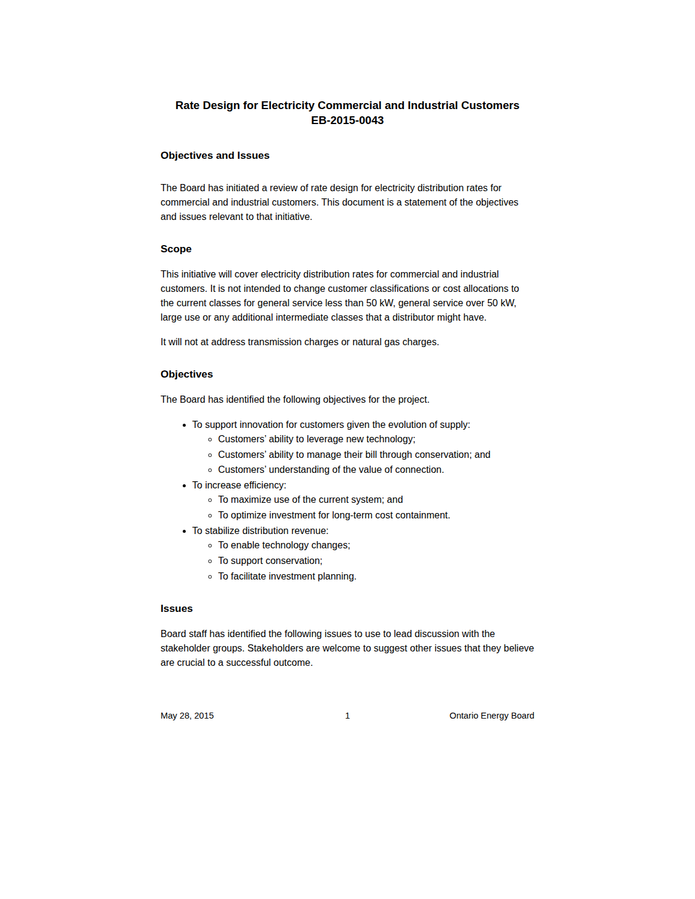Rate Design for Electricity Commercial and Industrial Customers
EB-2015-0043
Objectives and Issues
The Board has initiated a review of rate design for electricity distribution rates for commercial and industrial customers. This document is a statement of the objectives and issues relevant to that initiative.
Scope
This initiative will cover electricity distribution rates for commercial and industrial customers. It is not intended to change customer classifications or cost allocations to the current classes for general service less than 50 kW, general service over 50 kW, large use or any additional intermediate classes that a distributor might have.
It will not at address transmission charges or natural gas charges.
Objectives
The Board has identified the following objectives for the project.
To support innovation for customers given the evolution of supply:
Customers’ ability to leverage new technology;
Customers’ ability to manage their bill through conservation; and
Customers’ understanding of the value of connection.
To increase efficiency:
To maximize use of the current system; and
To optimize investment for long-term cost containment.
To stabilize distribution revenue:
To enable technology changes;
To support conservation;
To facilitate investment planning.
Issues
Board staff has identified the following issues to use to lead discussion with the stakeholder groups. Stakeholders are welcome to suggest other issues that they believe are crucial to a successful outcome.
May 28, 2015
1
Ontario Energy Board